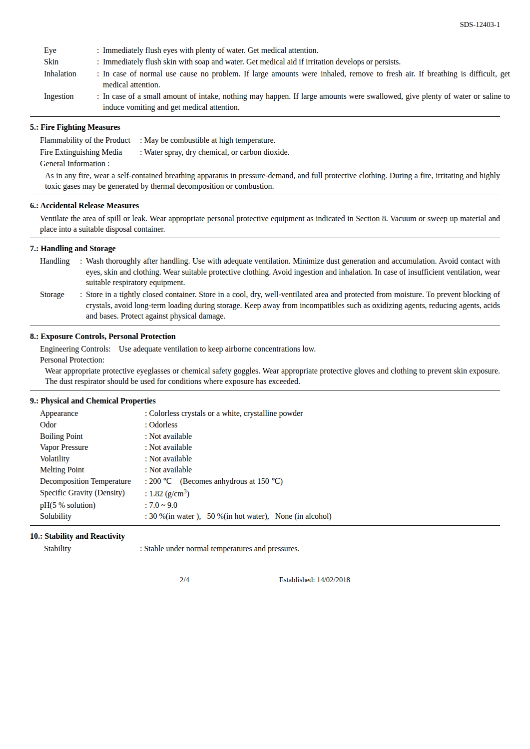SDS-12403-1
| Eye | : | Immediately flush eyes with plenty of water. Get medical attention. |
| Skin | : | Immediately flush skin with soap and water. Get medical aid if irritation develops or persists. |
| Inhalation | : | In case of normal use cause no problem. If large amounts were inhaled, remove to fresh air. If breathing is difficult, get medical attention. |
| Ingestion | : | In case of a small amount of intake, nothing may happen. If large amounts were swallowed, give plenty of water or saline to induce vomiting and get medical attention. |
5.: Fire Fighting Measures
| Flammability of the Product | : May be combustible at high temperature. |
| Fire Extinguishing Media | : Water spray, dry chemical, or carbon dioxide. |
| General Information : | |
As in any fire, wear a self-contained breathing apparatus in pressure-demand, and full protective clothing. During a fire, irritating and highly toxic gases may be generated by thermal decomposition or combustion.
6.: Accidental Release Measures
Ventilate the area of spill or leak. Wear appropriate personal protective equipment as indicated in Section 8. Vacuum or sweep up material and place into a suitable disposal container.
7.: Handling and Storage
| Handling | : | Wash thoroughly after handling. Use with adequate ventilation. Minimize dust generation and accumulation. Avoid contact with eyes, skin and clothing. Wear suitable protective clothing. Avoid ingestion and inhalation. In case of insufficient ventilation, wear suitable respiratory equipment. |
| Storage | : | Store in a tightly closed container. Store in a cool, dry, well-ventilated area and protected from moisture. To prevent blocking of crystals, avoid long-term loading during storage. Keep away from incompatibles such as oxidizing agents, reducing agents, acids and bases. Protect against physical damage. |
8.: Exposure Controls, Personal Protection
Engineering Controls: Use adequate ventilation to keep airborne concentrations low.
Personal Protection:
Wear appropriate protective eyeglasses or chemical safety goggles. Wear appropriate protective gloves and clothing to prevent skin exposure. The dust respirator should be used for conditions where exposure has exceeded.
9.: Physical and Chemical Properties
| Appearance | : Colorless crystals or a white, crystalline powder |
| Odor | : Odorless |
| Boiling Point | : Not available |
| Vapor Pressure | : Not available |
| Volatility | : Not available |
| Melting Point | : Not available |
| Decomposition Temperature | : 200 ℃ (Becomes anhydrous at 150 ℃) |
| Specific Gravity (Density) | : 1.82 (g/cm 3 ) |
| pH(5 % solution) | : 7.0 ~ 9.0 |
| Solubility | : 30 %(in water ), 50 %(in hot water), None (in alcohol) |
10.: Stability and Reactivity
| Stability | : Stable under normal temperatures and pressures. |
2/4 Established: 14/02/2018